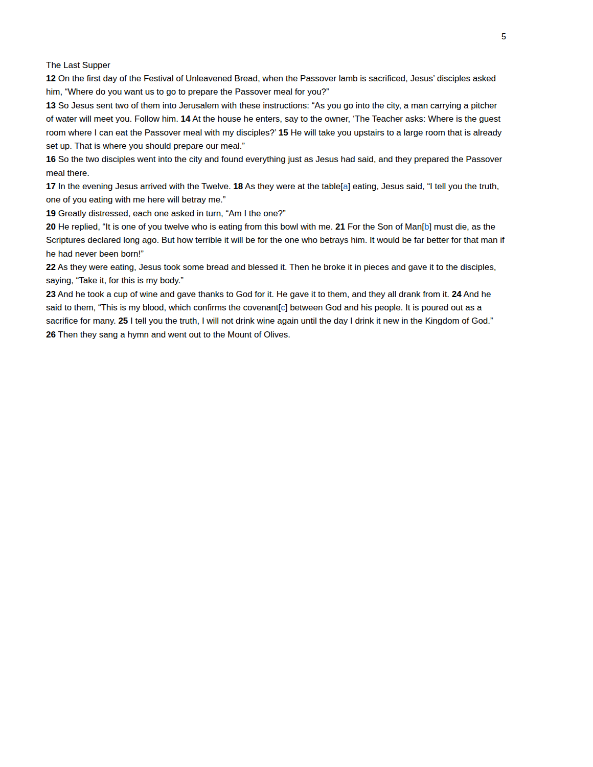5
The Last Supper
12 On the first day of the Festival of Unleavened Bread, when the Passover lamb is sacrificed, Jesus’ disciples asked him, “Where do you want us to go to prepare the Passover meal for you?”
13 So Jesus sent two of them into Jerusalem with these instructions: “As you go into the city, a man carrying a pitcher of water will meet you. Follow him. 14 At the house he enters, say to the owner, ‘The Teacher asks: Where is the guest room where I can eat the Passover meal with my disciples?’ 15 He will take you upstairs to a large room that is already set up. That is where you should prepare our meal.”
16 So the two disciples went into the city and found everything just as Jesus had said, and they prepared the Passover meal there.
17 In the evening Jesus arrived with the Twelve. 18 As they were at the table[a] eating, Jesus said, “I tell you the truth, one of you eating with me here will betray me.”
19 Greatly distressed, each one asked in turn, “Am I the one?”
20 He replied, “It is one of you twelve who is eating from this bowl with me. 21 For the Son of Man[b] must die, as the Scriptures declared long ago. But how terrible it will be for the one who betrays him. It would be far better for that man if he had never been born!”
22 As they were eating, Jesus took some bread and blessed it. Then he broke it in pieces and gave it to the disciples, saying, “Take it, for this is my body.”
23 And he took a cup of wine and gave thanks to God for it. He gave it to them, and they all drank from it. 24 And he said to them, “This is my blood, which confirms the covenant[c] between God and his people. It is poured out as a sacrifice for many. 25 I tell you the truth, I will not drink wine again until the day I drink it new in the Kingdom of God.”
26 Then they sang a hymn and went out to the Mount of Olives.